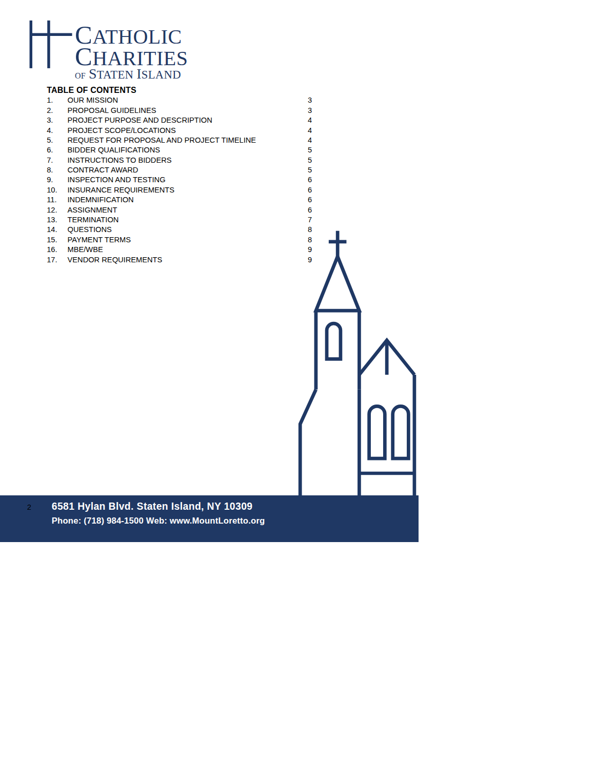CATHOLIC CHARITIES OF STATEN ISLAND
TABLE OF CONTENTS
| 1. | OUR MISSION | 3 |
| 2. | PROPOSAL GUIDELINES | 3 |
| 3. | PROJECT PURPOSE AND DESCRIPTION | 4 |
| 4. | PROJECT SCOPE/LOCATIONS | 4 |
| 5. | REQUEST FOR PROPOSAL AND PROJECT TIMELINE | 4 |
| 6. | BIDDER QUALIFICATIONS | 5 |
| 7. | INSTRUCTIONS TO BIDDERS | 5 |
| 8. | CONTRACT AWARD | 5 |
| 9. | INSPECTION AND TESTING | 6 |
| 10. | INSURANCE REQUIREMENTS | 6 |
| 11. | INDEMNIFICATION | 6 |
| 12. | ASSIGNMENT | 6 |
| 13. | TERMINATION | 7 |
| 14. | QUESTIONS | 8 |
| 15. | PAYMENT TERMS | 8 |
| 16. | MBE/WBE | 9 |
| 17. | VENDOR REQUIREMENTS | 9 |
2
6581 Hylan Blvd. Staten Island, NY 10309
Phone: (718) 984-1500 Web: www.MountLoretto.org